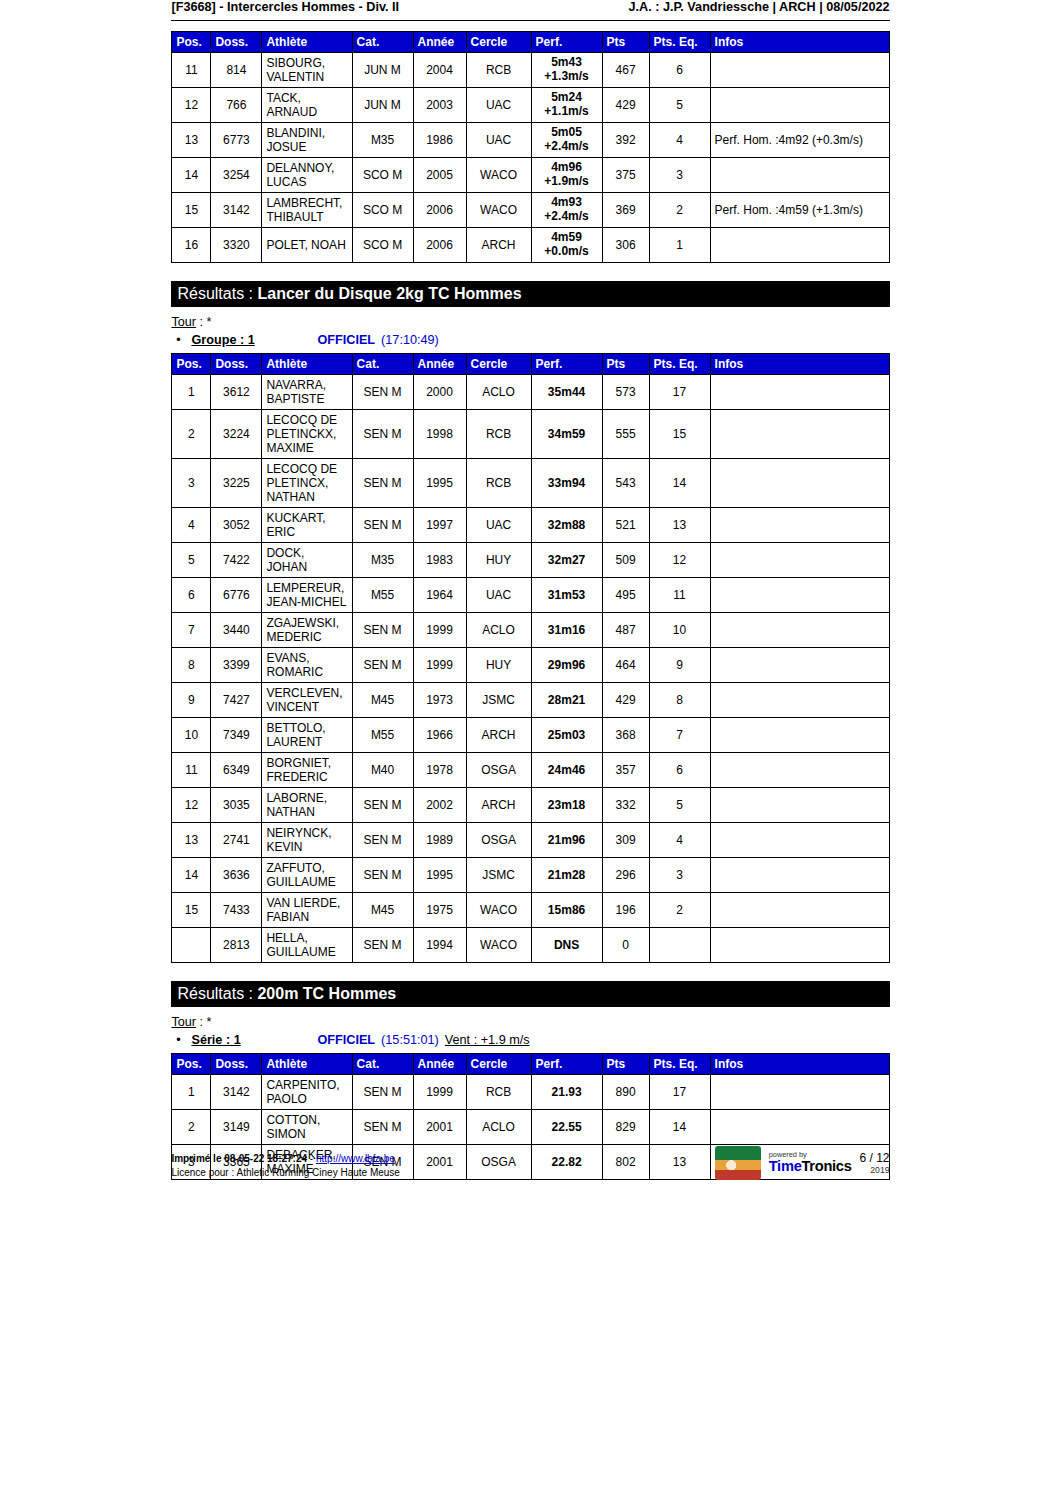[F3668] - Intercercles Hommes - Div. II
J.A. : J.P. Vandriessche | ARCH | 08/05/2022
| Pos. | Doss. | Athlète | Cat. | Année | Cercle | Perf. | Pts | Pts. Eq. | Infos |
| --- | --- | --- | --- | --- | --- | --- | --- | --- | --- |
| 11 | 814 | SIBOURG, VALENTIN | JUN M | 2004 | RCB | 5m43 +1.3m/s | 467 | 6 | |
| 12 | 766 | TACK, ARNAUD | JUN M | 2003 | UAC | 5m24 +1.1m/s | 429 | 5 | |
| 13 | 6773 | BLANDINI, JOSUE | M35 | 1986 | UAC | 5m05 +2.4m/s | 392 | 4 | Perf. Hom. :4m92 (+0.3m/s) |
| 14 | 3254 | DELANNOY, LUCAS | SCO M | 2005 | WACO | 4m96 +1.9m/s | 375 | 3 | |
| 15 | 3142 | LAMBRECHT, THIBAULT | SCO M | 2006 | WACO | 4m93 +2.4m/s | 369 | 2 | Perf. Hom. :4m59 (+1.3m/s) |
| 16 | 3320 | POLET, NOAH | SCO M | 2006 | ARCH | 4m59 +0.0m/s | 306 | 1 | |
Résultats : Lancer du Disque 2kg TC Hommes
Tour : *
• Groupe : 1 OFFICIEL (17:10:49)
| Pos. | Doss. | Athlète | Cat. | Année | Cercle | Perf. | Pts | Pts. Eq. | Infos |
| --- | --- | --- | --- | --- | --- | --- | --- | --- | --- |
| 1 | 3612 | NAVARRA, BAPTISTE | SEN M | 2000 | ACLO | 35m44 | 573 | 17 | |
| 2 | 3224 | LECOCQ DE PLETINCKX, MAXIME | SEN M | 1998 | RCB | 34m59 | 555 | 15 | |
| 3 | 3225 | LECOCQ DE PLETINCX, NATHAN | SEN M | 1995 | RCB | 33m94 | 543 | 14 | |
| 4 | 3052 | KUCKART, ERIC | SEN M | 1997 | UAC | 32m88 | 521 | 13 | |
| 5 | 7422 | DOCK, JOHAN | M35 | 1983 | HUY | 32m27 | 509 | 12 | |
| 6 | 6776 | LEMPEREUR, JEAN-MICHEL | M55 | 1964 | UAC | 31m53 | 495 | 11 | |
| 7 | 3440 | ZGAJEWSKI, MEDERIC | SEN M | 1999 | ACLO | 31m16 | 487 | 10 | |
| 8 | 3399 | EVANS, ROMARIC | SEN M | 1999 | HUY | 29m96 | 464 | 9 | |
| 9 | 7427 | VERCLEVEN, VINCENT | M45 | 1973 | JSMC | 28m21 | 429 | 8 | |
| 10 | 7349 | BETTOLO, LAURENT | M55 | 1966 | ARCH | 25m03 | 368 | 7 | |
| 11 | 6349 | BORGNIET, FREDERIC | M40 | 1978 | OSGA | 24m46 | 357 | 6 | |
| 12 | 3035 | LABORNE, NATHAN | SEN M | 2002 | ARCH | 23m18 | 332 | 5 | |
| 13 | 2741 | NEIRYNCK, KEVIN | SEN M | 1989 | OSGA | 21m96 | 309 | 4 | |
| 14 | 3636 | ZAFFUTO, GUILLAUME | SEN M | 1995 | JSMC | 21m28 | 296 | 3 | |
| 15 | 7433 | VAN LIERDE, FABIAN | M45 | 1975 | WACO | 15m86 | 196 | 2 | |
| | 2813 | HELLA, GUILLAUME | SEN M | 1994 | WACO | DNS | 0 | | |
Résultats : 200m TC Hommes
Tour : *
• Série : 1 OFFICIEL (15:51:01) Vent : +1.9 m/s
| Pos. | Doss. | Athlète | Cat. | Année | Cercle | Perf. | Pts | Pts. Eq. | Infos |
| --- | --- | --- | --- | --- | --- | --- | --- | --- | --- |
| 1 | 3142 | CARPENITO, PAOLO | SEN M | 1999 | RCB | 21.93 | 890 | 17 | |
| 2 | 3149 | COTTON, SIMON | SEN M | 2001 | ACLO | 22.55 | 829 | 14 | |
| 3 | 3365 | DEBACKER, MAXIME | SEN M | 2001 | OSGA | 22.82 | 802 | 13 | |
Imprimé le 08-05-22 18:27:24 - http://www.lbfa.be
Licence pour : Athletic Running Ciney Haute Meuse
powered by
Time Tronics
6 / 12
2019